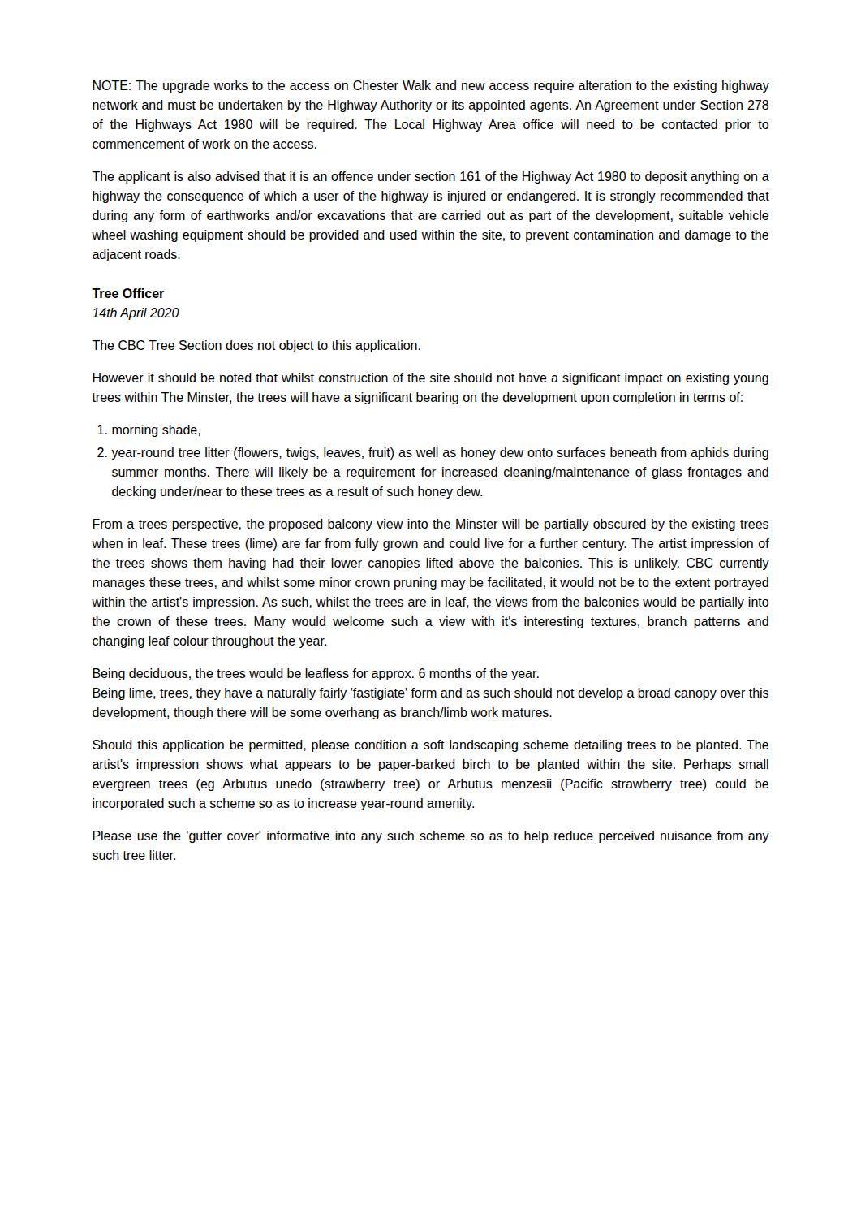NOTE: The upgrade works to the access on Chester Walk and new access require alteration to the existing highway network and must be undertaken by the Highway Authority or its appointed agents. An Agreement under Section 278 of the Highways Act 1980 will be required. The Local Highway Area office will need to be contacted prior to commencement of work on the access.
The applicant is also advised that it is an offence under section 161 of the Highway Act 1980 to deposit anything on a highway the consequence of which a user of the highway is injured or endangered. It is strongly recommended that during any form of earthworks and/or excavations that are carried out as part of the development, suitable vehicle wheel washing equipment should be provided and used within the site, to prevent contamination and damage to the adjacent roads.
Tree Officer
14th April 2020
The CBC Tree Section does not object to this application.
However it should be noted that whilst construction of the site should not have a significant impact on existing young trees within The Minster, the trees will have a significant bearing on the development upon completion in terms of:
morning shade,
year-round tree litter (flowers, twigs, leaves, fruit) as well as honey dew onto surfaces beneath from aphids during summer months. There will likely be a requirement for increased cleaning/maintenance of glass frontages and decking under/near to these trees as a result of such honey dew.
From a trees perspective, the proposed balcony view into the Minster will be partially obscured by the existing trees when in leaf. These trees (lime) are far from fully grown and could live for a further century. The artist impression of the trees shows them having had their lower canopies lifted above the balconies. This is unlikely. CBC currently manages these trees, and whilst some minor crown pruning may be facilitated, it would not be to the extent portrayed within the artist's impression. As such, whilst the trees are in leaf, the views from the balconies would be partially into the crown of these trees. Many would welcome such a view with it's interesting textures, branch patterns and changing leaf colour throughout the year.
Being deciduous, the trees would be leafless for approx. 6 months of the year.
Being lime, trees, they have a naturally fairly 'fastigiate' form and as such should not develop a broad canopy over this development, though there will be some overhang as branch/limb work matures.
Should this application be permitted, please condition a soft landscaping scheme detailing trees to be planted. The artist's impression shows what appears to be paper-barked birch to be planted within the site. Perhaps small evergreen trees (eg Arbutus unedo (strawberry tree) or Arbutus menzesii (Pacific strawberry tree) could be incorporated such a scheme so as to increase year-round amenity.
Please use the 'gutter cover' informative into any such scheme so as to help reduce perceived nuisance from any such tree litter.